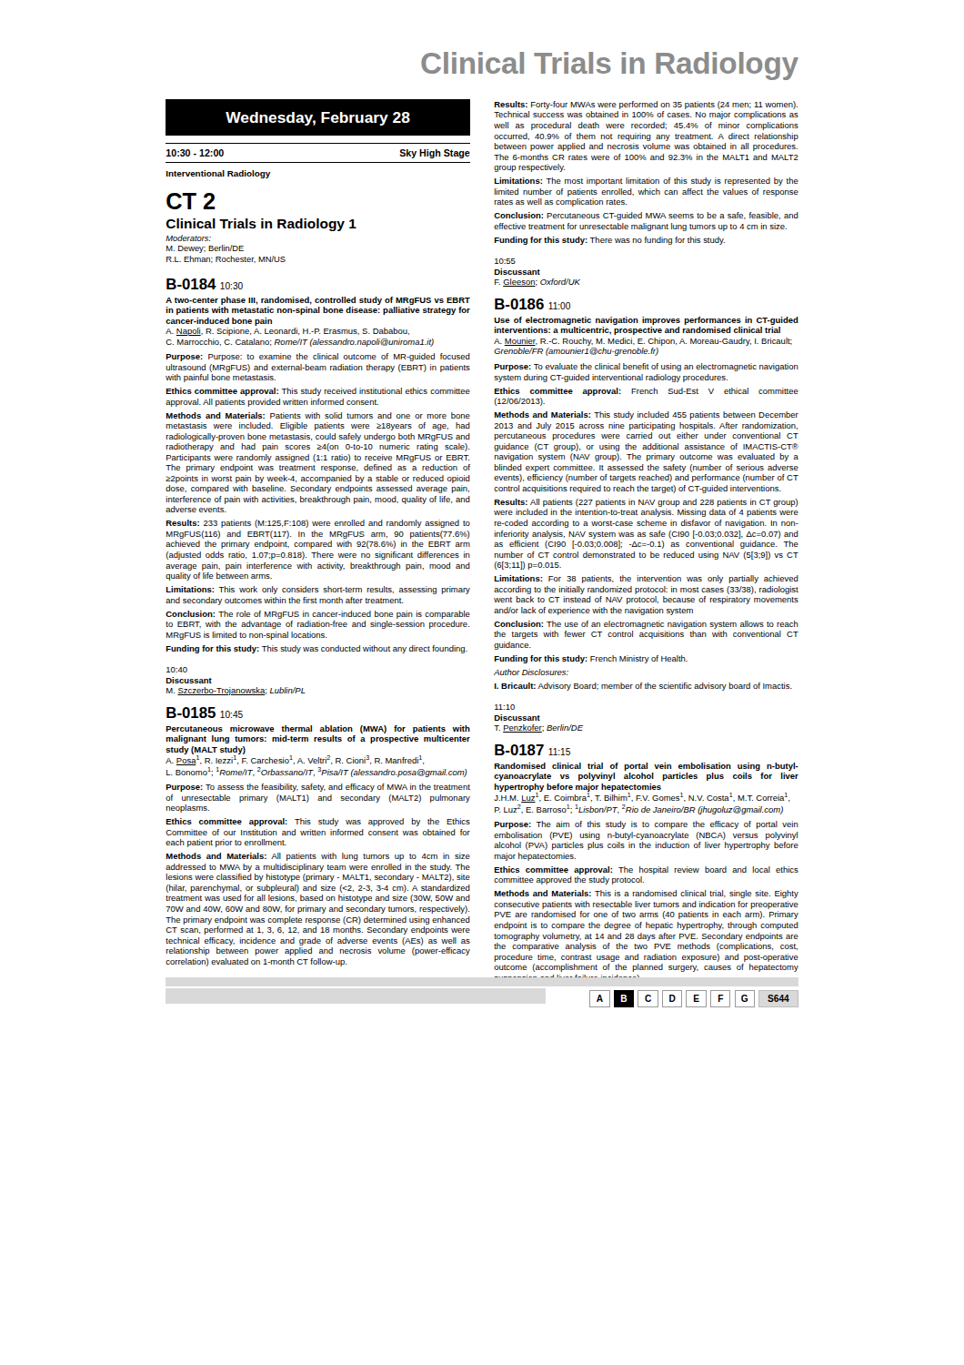Clinical Trials in Radiology
Wednesday, February 28
10:30 - 12:00 Sky High Stage
Interventional Radiology
CT 2
Clinical Trials in Radiology 1
Moderators:
M. Dewey; Berlin/DE
R.L. Ehman; Rochester, MN/US
B-018410:30
A two-center phase III, randomised, controlled study of MRgFUS vs EBRT in patients with metastatic non-spinal bone disease: palliative strategy for cancer-induced bone pain
A. Napoli, R. Scipione, A. Leonardi, H.-P. Erasmus, S. Dababou,
C. Marrocchio, C. Catalano; Rome/IT (alessandro.napoli@uniroma1.it)
Purpose: Purpose: to examine the clinical outcome of MR-guided focused ultrasound (MRgFUS) and external-beam radiation therapy (EBRT) in patients with painful bone metastasis.
Ethics committee approval: This study received institutional ethics committee approval. All patients provided written informed consent.
Methods and Materials: Patients with solid tumors and one or more bone metastasis were included. Eligible patients were ≥18years of age, had radiologically-proven bone metastasis, could safely undergo both MRgFUS and radiotherapy and had pain scores ≥4(on 0-to-10 numeric rating scale). Participants were randomly assigned (1:1 ratio) to receive MRgFUS or EBRT. The primary endpoint was treatment response, defined as a reduction of ≥2points in worst pain by week-4, accompanied by a stable or reduced opioid dose, compared with baseline. Secondary endpoints assessed average pain, interference of pain with activities, breakthrough pain, mood, quality of life, and adverse events.
Results: 233 patients (M:125,F:108) were enrolled and randomly assigned to MRgFUS(116) and EBRT(117). In the MRgFUS arm, 90 patients(77.6%) achieved the primary endpoint, compared with 92(78.6%) in the EBRT arm (adjusted odds ratio, 1.07;p=0.818). There were no significant differences in average pain, pain interference with activity, breakthrough pain, mood and quality of life between arms.
Limitations: This work only considers short-term results, assessing primary and secondary outcomes within the first month after treatment.
Conclusion: The role of MRgFUS in cancer-induced bone pain is comparable to EBRT, with the advantage of radiation-free and single-session procedure. MRgFUS is limited to non-spinal locations.
Funding for this study: This study was conducted without any direct founding.
10:40
Discussant
M. Szczerbo-Trojanowska; Lublin/PL
B-018510:45
Percutaneous microwave thermal ablation (MWA) for patients with malignant lung tumors: mid-term results of a prospective multicenter study (MALT study)
A. Posa1, R. Iezzi1, F. Carchesio1, A. Veltri2, R. Cioni3, R. Manfredi1,
L. Bonomo1; 1Rome/IT, 2Orbassano/IT, 3Pisa/IT (alessandro.posa@gmail.com)
Purpose: To assess the feasibility, safety, and efficacy of MWA in the treatment of unresectable primary (MALT1) and secondary (MALT2) pulmonary neoplasms.
Ethics committee approval: This study was approved by the Ethics Committee of our Institution and written informed consent was obtained for each patient prior to enrollment.
Methods and Materials: All patients with lung tumors up to 4cm in size addressed to MWA by a multidisciplinary team were enrolled in the study. The lesions were classified by histotype (primary - MALT1, secondary - MALT2), site (hilar, parenchymal, or subpleural) and size (<2, 2-3, 3-4 cm). A standardized treatment was used for all lesions, based on histotype and size (30W, 50W and 70W and 40W, 60W and 80W, for primary and secondary tumors, respectively). The primary endpoint was complete response (CR) determined using enhanced CT scan, performed at 1, 3, 6, 12, and 18 months. Secondary endpoints were technical efficacy, incidence and grade of adverse events (AEs) as well as relationship between power applied and necrosis volume (power-efficacy correlation) evaluated on 1-month CT follow-up.
Results: Forty-four MWAs were performed on 35 patients (24 men; 11 women). Technical success was obtained in 100% of cases. No major complications as well as procedural death were recorded; 45.4% of minor complications occurred, 40.9% of them not requiring any treatment. A direct relationship between power applied and necrosis volume was obtained in all procedures. The 6-months CR rates were of 100% and 92.3% in the MALT1 and MALT2 group respectively.
Limitations: The most important limitation of this study is represented by the limited number of patients enrolled, which can affect the values of response rates as well as complication rates.
Conclusion: Percutaneous CT-guided MWA seems to be a safe, feasible, and effective treatment for unresectable malignant lung tumors up to 4 cm in size.
Funding for this study: There was no funding for this study.
10:55
Discussant
F. Gleeson; Oxford/UK
B-018611:00
Use of electromagnetic navigation improves performances in CT-guided interventions: a multicentric, prospective and randomised clinical trial
A. Mounier, R.-C. Rouchy, M. Medici, E. Chipon, A. Moreau-Gaudry, I. Bricault;
Grenoble/FR (amounier1@chu-grenoble.fr)
Purpose: To evaluate the clinical benefit of using an electromagnetic navigation system during CT-guided interventional radiology procedures.
Ethics committee approval: French Sud-Est V ethical committee (12/06/2013).
Methods and Materials: This study included 455 patients between December 2013 and July 2015 across nine participating hospitals. After randomization, percutaneous procedures were carried out either under conventional CT guidance (CT group), or using the additional assistance of IMACTIS-CT® navigation system (NAV group). The primary outcome was evaluated by a blinded expert committee. It assessed the safety (number of serious adverse events), efficiency (number of targets reached) and performance (number of CT control acquisitions required to reach the target) of CT-guided interventions.
Results: All patients (227 patients in NAV group and 228 patients in CT group) were included in the intention-to-treat analysis. Missing data of 4 patients were re-coded according to a worst-case scheme in disfavor of navigation. In non-inferiority analysis, NAV system was as safe (CI90 [-0.03;0.032], Δc=0.07) and as efficient (CI90 [-0.03;0.008]; -Δc=-0.1) as conventional guidance. The number of CT control demonstrated to be reduced using NAV (5[3;9]) vs CT (6[3;11]) p=0.015.
Limitations: For 38 patients, the intervention was only partially achieved according to the initially randomized protocol: in most cases (33/38), radiologist went back to CT instead of NAV protocol, because of respiratory movements and/or lack of experience with the navigation system
Conclusion: The use of an electromagnetic navigation system allows to reach the targets with fewer CT control acquisitions than with conventional CT guidance.
Funding for this study: French Ministry of Health.
Author Disclosures:
I. Bricault: Advisory Board; member of the scientific advisory board of Imactis.
11:10
Discussant
T. Penzkofer; Berlin/DE
B-018711:15
Randomised clinical trial of portal vein embolisation using n-butyl-cyanoacrylate vs polyvinyl alcohol particles plus coils for liver hypertrophy before major hepatectomies
J.H.M. Luz1, E. Coimbra1, T. Bilhim1, F.V. Gomes1, N.V. Costa1, M.T. Correia1,
P. Luz2, E. Barroso1; 1Lisbon/PT, 2Rio de Janeiro/BR (jhugoluz@gmail.com)
Purpose: The aim of this study is to compare the efficacy of portal vein embolisation (PVE) using n-butyl-cyanoacrylate (NBCA) versus polyvinyl alcohol (PVA) particles plus coils in the induction of liver hypertrophy before major hepatectomies.
Ethics committee approval: The hospital review board and local ethics committee approved the study protocol.
Methods and Materials: This is a randomised clinical trial, single site. Eighty consecutive patients with resectable liver tumors and indication for preoperative PVE are randomised for one of two arms (40 patients in each arm). Primary endpoint is to compare the degree of hepatic hypertrophy, through computed tomography volumetry, at 14 and 28 days after PVE. Secondary endpoints are the comparative analysis of the two PVE methods (complications, cost, procedure time, contrast usage and radiation exposure) and post-operative outcome (accomplishment of the planned surgery, causes of hepatectomy suspension and liver failure incidence).
A
B
C
D
E
F
G
S644